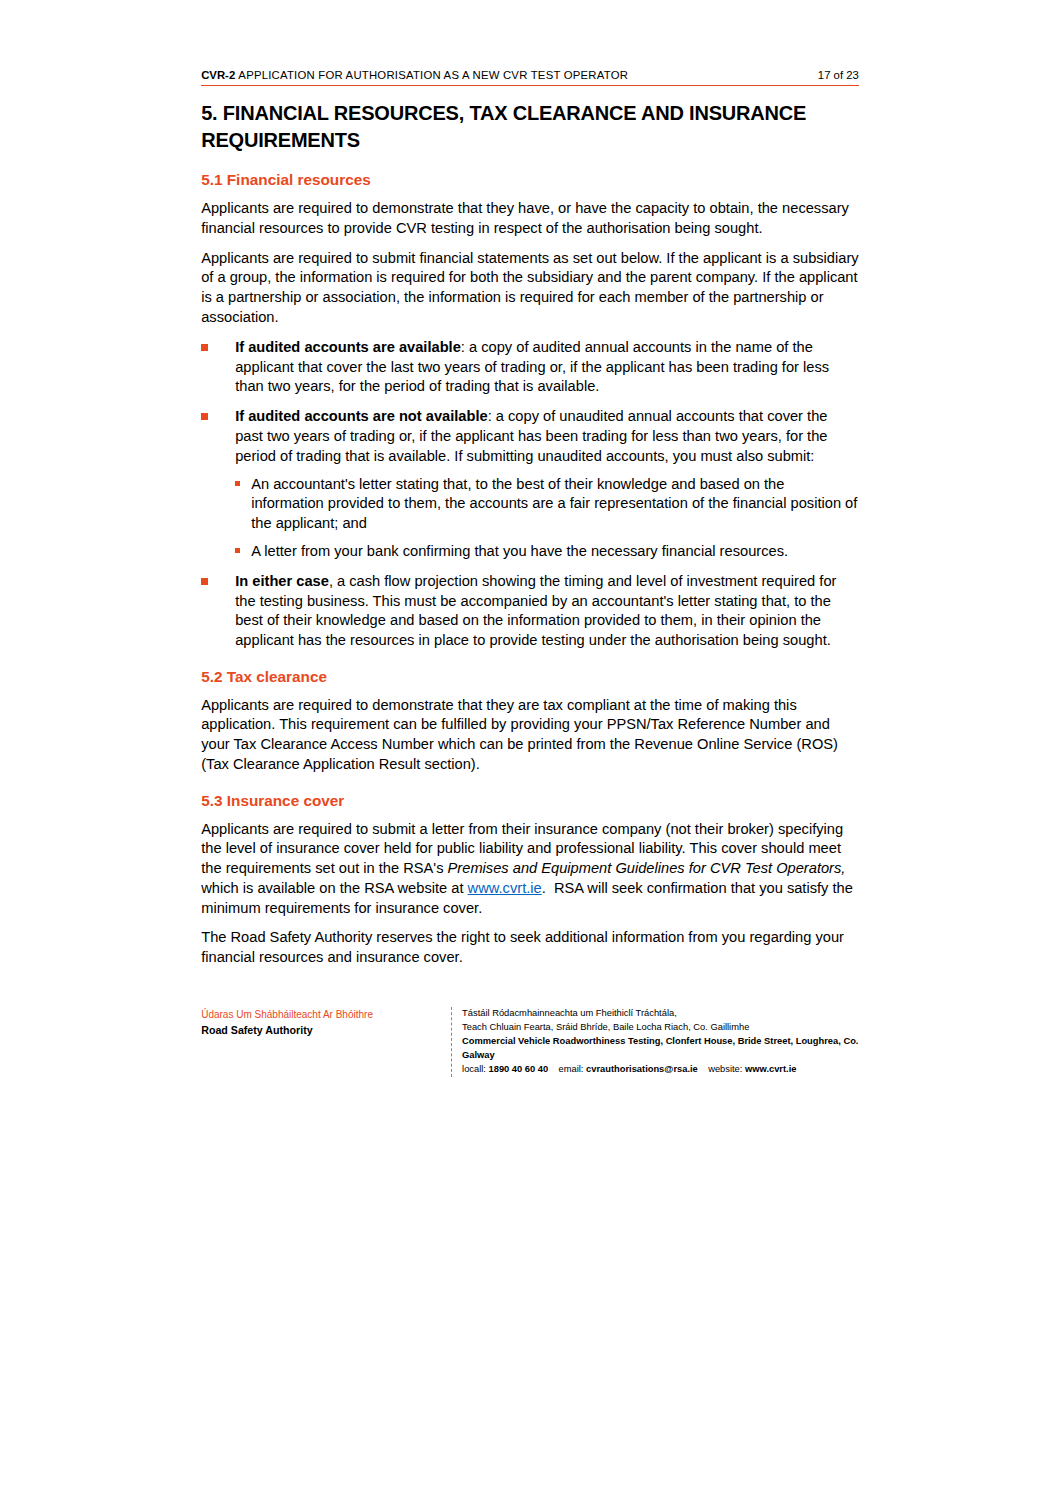CVR-2 APPLICATION FOR AUTHORISATION AS A NEW CVR TEST OPERATOR
17 of 23
5. FINANCIAL RESOURCES, TAX CLEARANCE AND INSURANCE REQUIREMENTS
5.1 Financial resources
Applicants are required to demonstrate that they have, or have the capacity to obtain, the necessary financial resources to provide CVR testing in respect of the authorisation being sought.
Applicants are required to submit financial statements as set out below. If the applicant is a subsidiary of a group, the information is required for both the subsidiary and the parent company. If the applicant is a partnership or association, the information is required for each member of the partnership or association.
If audited accounts are available: a copy of audited annual accounts in the name of the applicant that cover the last two years of trading or, if the applicant has been trading for less than two years, for the period of trading that is available.
If audited accounts are not available: a copy of unaudited annual accounts that cover the past two years of trading or, if the applicant has been trading for less than two years, for the period of trading that is available. If submitting unaudited accounts, you must also submit:
An accountant's letter stating that, to the best of their knowledge and based on the information provided to them, the accounts are a fair representation of the financial position of the applicant; and
A letter from your bank confirming that you have the necessary financial resources.
In either case, a cash flow projection showing the timing and level of investment required for the testing business. This must be accompanied by an accountant's letter stating that, to the best of their knowledge and based on the information provided to them, in their opinion the applicant has the resources in place to provide testing under the authorisation being sought.
5.2 Tax clearance
Applicants are required to demonstrate that they are tax compliant at the time of making this application. This requirement can be fulfilled by providing your PPSN/Tax Reference Number and your Tax Clearance Access Number which can be printed from the Revenue Online Service (ROS) (Tax Clearance Application Result section).
5.3 Insurance cover
Applicants are required to submit a letter from their insurance company (not their broker) specifying the level of insurance cover held for public liability and professional liability. This cover should meet the requirements set out in the RSA's Premises and Equipment Guidelines for CVR Test Operators, which is available on the RSA website at www.cvrt.ie. RSA will seek confirmation that you satisfy the minimum requirements for insurance cover.
The Road Safety Authority reserves the right to seek additional information from you regarding your financial resources and insurance cover.
Údaras Um Shábháilteacht Ar Bhóithre
Road Safety Authority
Tástáil Ródacmhainneachta um Fheithiclí Tráchtála,
Teach Chluain Fearta, Sráid Bhríde, Baile Locha Riach, Co. Gaillimhe
Commercial Vehicle Roadworthiness Testing, Clonfert House, Bride Street, Loughrea, Co. Galway
locall: 1890 40 60 40 email: cvrauthorisations@rsa.ie website: www.cvrt.ie